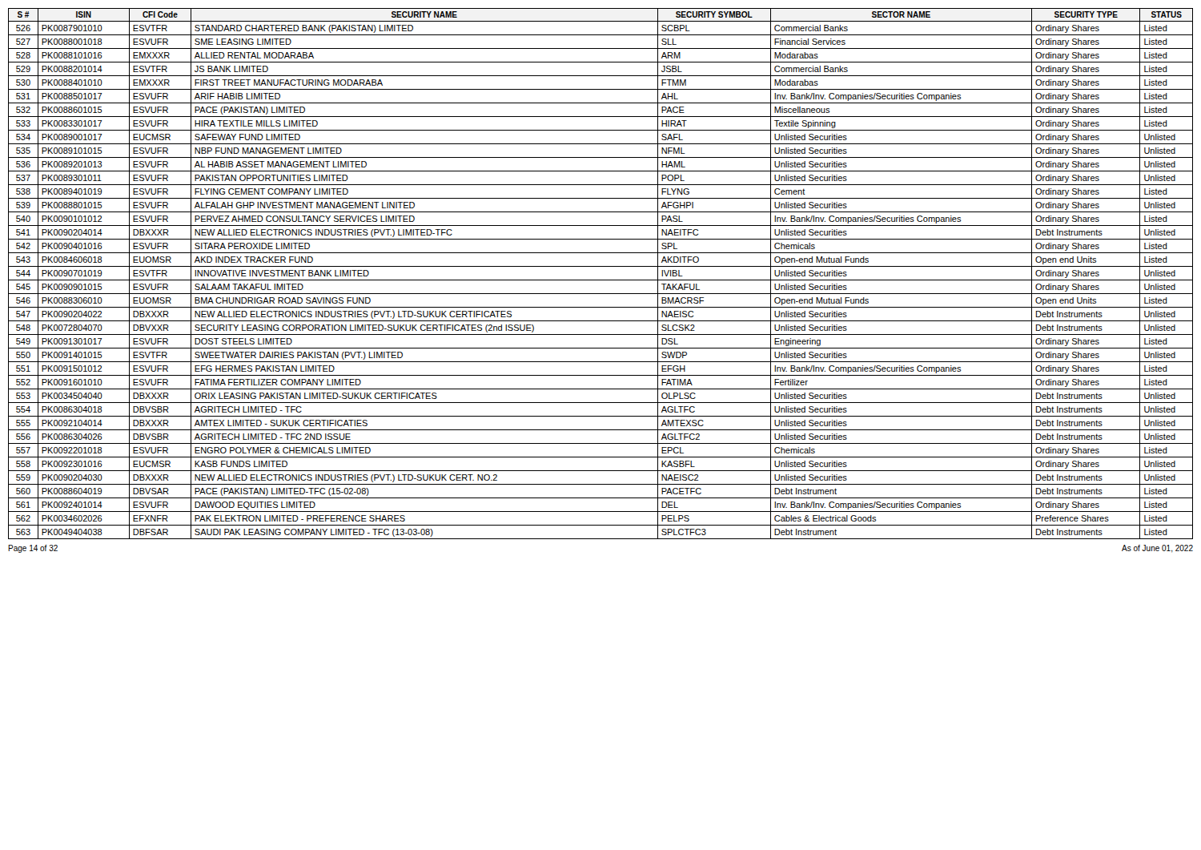| S # | ISIN | CFI Code | SECURITY NAME | SECURITY SYMBOL | SECTOR NAME | SECURITY TYPE | STATUS |
| --- | --- | --- | --- | --- | --- | --- | --- |
| 526 | PK0087901010 | ESVTFR | STANDARD CHARTERED BANK (PAKISTAN) LIMITED | SCBPL | Commercial Banks | Ordinary Shares | Listed |
| 527 | PK0088001018 | ESVUFR | SME LEASING LIMITED | SLL | Financial Services | Ordinary Shares | Listed |
| 528 | PK0088101016 | EMXXXR | ALLIED RENTAL MODARABA | ARM | Modarabas | Ordinary Shares | Listed |
| 529 | PK0088201014 | ESVTFR | JS BANK LIMITED | JSBL | Commercial Banks | Ordinary Shares | Listed |
| 530 | PK0088401010 | EMXXXR | FIRST TREET MANUFACTURING MODARABA | FTMM | Modarabas | Ordinary Shares | Listed |
| 531 | PK0088501017 | ESVUFR | ARIF HABIB LIMITED | AHL | Inv. Bank/Inv. Companies/Securities Companies | Ordinary Shares | Listed |
| 532 | PK0088601015 | ESVUFR | PACE (PAKISTAN) LIMITED | PACE | Miscellaneous | Ordinary Shares | Listed |
| 533 | PK0083301017 | ESVUFR | HIRA TEXTILE MILLS LIMITED | HIRAT | Textile Spinning | Ordinary Shares | Listed |
| 534 | PK0089001017 | EUCMSR | SAFEWAY FUND LIMITED | SAFL | Unlisted Securities | Ordinary Shares | Unlisted |
| 535 | PK0089101015 | ESVUFR | NBP FUND MANAGEMENT LIMITED | NFML | Unlisted Securities | Ordinary Shares | Unlisted |
| 536 | PK0089201013 | ESVUFR | AL HABIB ASSET MANAGEMENT LIMITED | HAML | Unlisted Securities | Ordinary Shares | Unlisted |
| 537 | PK0089301011 | ESVUFR | PAKISTAN OPPORTUNITIES LIMITED | POPL | Unlisted Securities | Ordinary Shares | Unlisted |
| 538 | PK0089401019 | ESVUFR | FLYING CEMENT COMPANY LIMITED | FLYNG | Cement | Ordinary Shares | Listed |
| 539 | PK0088801015 | ESVUFR | ALFALAH GHP INVESTMENT MANAGEMENT LINITED | AFGHPI | Unlisted Securities | Ordinary Shares | Unlisted |
| 540 | PK0090101012 | ESVUFR | PERVEZ AHMED CONSULTANCY SERVICES LIMITED | PASL | Inv. Bank/Inv. Companies/Securities Companies | Ordinary Shares | Listed |
| 541 | PK0090204014 | DBXXXR | NEW ALLIED ELECTRONICS INDUSTRIES (PVT.) LIMITED-TFC | NAEITFC | Unlisted Securities | Debt Instruments | Unlisted |
| 542 | PK0090401016 | ESVUFR | SITARA PEROXIDE LIMITED | SPL | Chemicals | Ordinary Shares | Listed |
| 543 | PK0084606018 | EUOMSR | AKD INDEX TRACKER FUND | AKDITFO | Open-end Mutual Funds | Open end Units | Listed |
| 544 | PK0090701019 | ESVTFR | INNOVATIVE INVESTMENT BANK LIMITED | IVIBL | Unlisted Securities | Ordinary Shares | Unlisted |
| 545 | PK0090901015 | ESVUFR | SALAAM TAKAFUL IMITED | TAKAFUL | Unlisted Securities | Ordinary Shares | Unlisted |
| 546 | PK0088306010 | EUOMSR | BMA CHUNDRIGAR ROAD SAVINGS FUND | BMACRSF | Open-end Mutual Funds | Open end Units | Listed |
| 547 | PK0090204022 | DBXXXR | NEW ALLIED ELECTRONICS INDUSTRIES (PVT.) LTD-SUKUK CERTIFICATES | NAEISC | Unlisted Securities | Debt Instruments | Unlisted |
| 548 | PK0072804070 | DBVXXR | SECURITY LEASING CORPORATION LIMITED-SUKUK CERTIFICATES (2nd ISSUE) | SLCSK2 | Unlisted Securities | Debt Instruments | Unlisted |
| 549 | PK0091301017 | ESVUFR | DOST STEELS LIMITED | DSL | Engineering | Ordinary Shares | Listed |
| 550 | PK0091401015 | ESVTFR | SWEETWATER DAIRIES PAKISTAN (PVT.) LIMITED | SWDP | Unlisted Securities | Ordinary Shares | Unlisted |
| 551 | PK0091501012 | ESVUFR | EFG HERMES PAKISTAN LIMITED | EFGH | Inv. Bank/Inv. Companies/Securities Companies | Ordinary Shares | Listed |
| 552 | PK0091601010 | ESVUFR | FATIMA FERTILIZER COMPANY LIMITED | FATIMA | Fertilizer | Ordinary Shares | Listed |
| 553 | PK0034504040 | DBXXXR | ORIX LEASING PAKISTAN LIMITED-SUKUK CERTIFICATES | OLPLSC | Unlisted Securities | Debt Instruments | Unlisted |
| 554 | PK0086304018 | DBVSBR | AGRITECH LIMITED - TFC | AGLTFC | Unlisted Securities | Debt Instruments | Unlisted |
| 555 | PK0092104014 | DBXXXR | AMTEX LIMITED - SUKUK CERTIFICATIES | AMTEXSC | Unlisted Securities | Debt Instruments | Unlisted |
| 556 | PK0086304026 | DBVSBR | AGRITECH LIMITED - TFC 2ND ISSUE | AGLTFC2 | Unlisted Securities | Debt Instruments | Unlisted |
| 557 | PK0092201018 | ESVUFR | ENGRO POLYMER & CHEMICALS LIMITED | EPCL | Chemicals | Ordinary Shares | Listed |
| 558 | PK0092301016 | EUCMSR | KASB FUNDS LIMITED | KASBFL | Unlisted Securities | Ordinary Shares | Unlisted |
| 559 | PK0090204030 | DBXXXR | NEW ALLIED ELECTRONICS INDUSTRIES (PVT.) LTD-SUKUK CERT. NO.2 | NAEISC2 | Unlisted Securities | Debt Instruments | Unlisted |
| 560 | PK0088604019 | DBVSAR | PACE (PAKISTAN) LIMITED-TFC (15-02-08) | PACETFC | Debt Instrument | Debt Instruments | Listed |
| 561 | PK0092401014 | ESVUFR | DAWOOD EQUITIES LIMITED | DEL | Inv. Bank/Inv. Companies/Securities Companies | Ordinary Shares | Listed |
| 562 | PK0034602026 | EFXNFR | PAK ELEKTRON LIMITED - PREFERENCE SHARES | PELPS | Cables & Electrical Goods | Preference Shares | Listed |
| 563 | PK0049404038 | DBFSAR | SAUDI PAK LEASING COMPANY LIMITED - TFC (13-03-08) | SPLCTFC3 | Debt Instrument | Debt Instruments | Listed |
Page 14 of 32 As of June 01, 2022